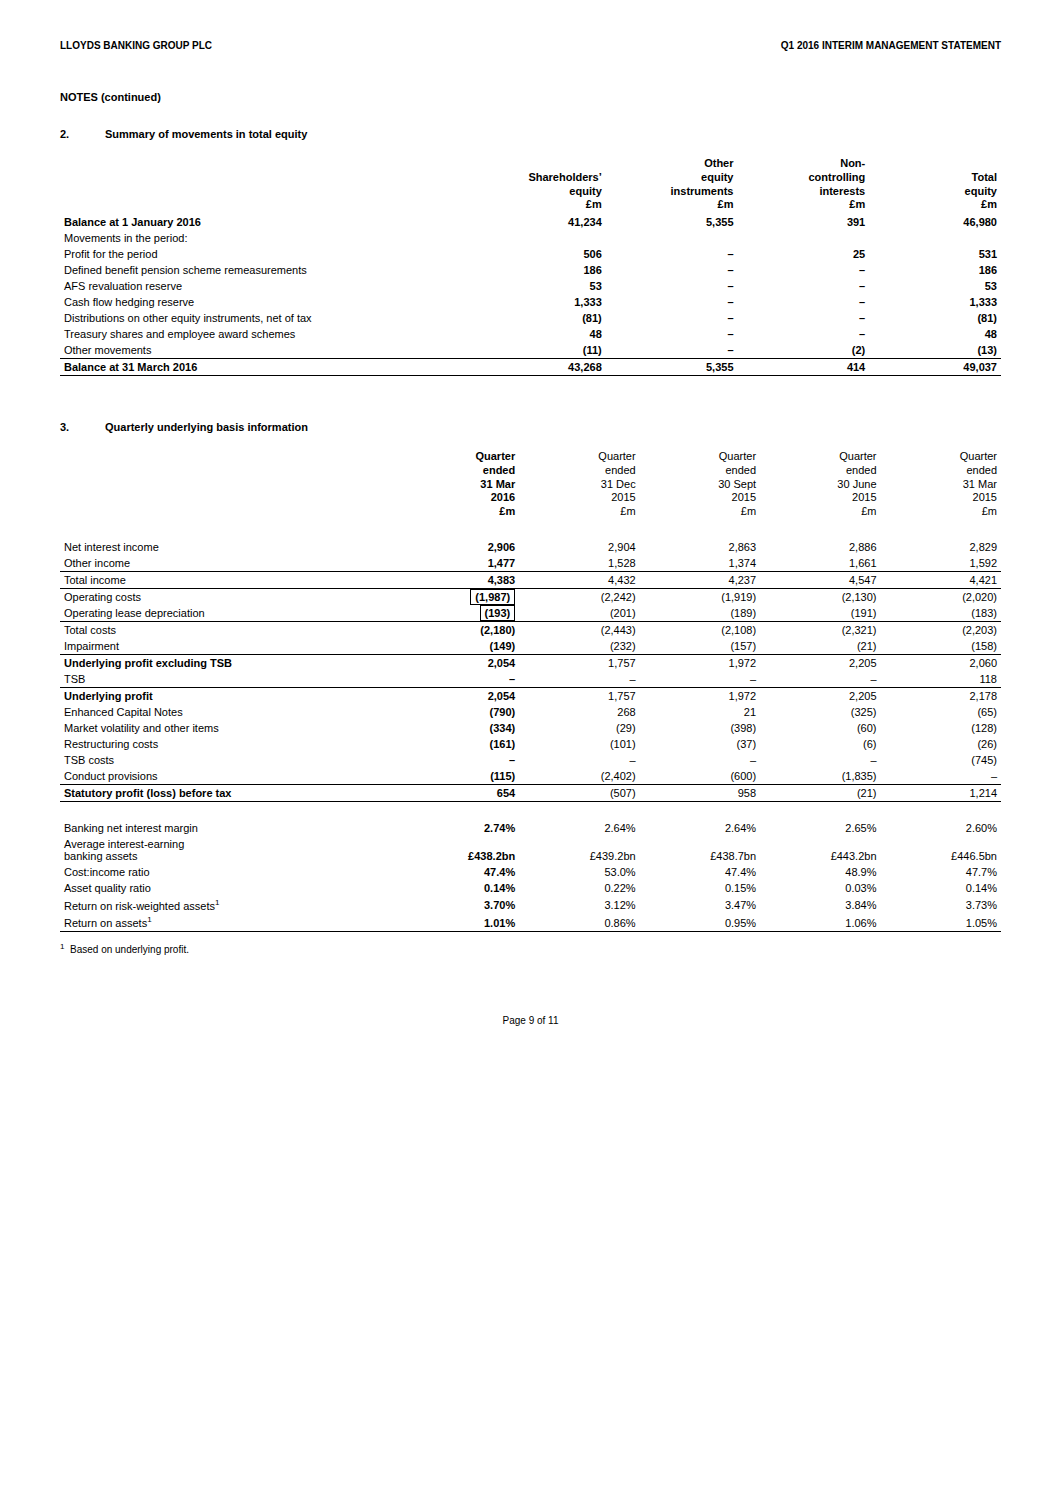LLOYDS BANKING GROUP PLC
Q1 2016 INTERIM MANAGEMENT STATEMENT
NOTES (continued)
2. Summary of movements in total equity
| | Shareholders’ equity £m | Other equity instruments £m | Non- controlling interests £m | Total equity £m |
| --- | --- | --- | --- | --- |
| Balance at 1 January 2016 | 41,234 | 5,355 | 391 | 46,980 |
| Movements in the period: | | | | |
| Profit for the period | 506 | – | 25 | 531 |
| Defined benefit pension scheme remeasurements | 186 | – | – | 186 |
| AFS revaluation reserve | 53 | – | – | 53 |
| Cash flow hedging reserve | 1,333 | – | – | 1,333 |
| Distributions on other equity instruments, net of tax | (81) | – | – | (81) |
| Treasury shares and employee award schemes | 48 | – | – | 48 |
| Other movements | (11) | – | (2) | (13) |
| Balance at 31 March 2016 | 43,268 | 5,355 | 414 | 49,037 |
3. Quarterly underlying basis information
| | Quarter ended 31 Mar 2016 £m | Quarter ended 31 Dec 2015 £m | Quarter ended 30 Sept 2015 £m | Quarter ended 30 June 2015 £m | Quarter ended 31 Mar 2015 £m |
| --- | --- | --- | --- | --- | --- |
| Net interest income | 2,906 | 2,904 | 2,863 | 2,886 | 2,829 |
| Other income | 1,477 | 1,528 | 1,374 | 1,661 | 1,592 |
| Total income | 4,383 | 4,432 | 4,237 | 4,547 | 4,421 |
| Operating costs | (1,987) | (2,242) | (1,919) | (2,130) | (2,020) |
| Operating lease depreciation | (193) | (201) | (189) | (191) | (183) |
| Total costs | (2,180) | (2,443) | (2,108) | (2,321) | (2,203) |
| Impairment | (149) | (232) | (157) | (21) | (158) |
| Underlying profit excluding TSB | 2,054 | 1,757 | 1,972 | 2,205 | 2,060 |
| TSB | – | – | – | – | 118 |
| Underlying profit | 2,054 | 1,757 | 1,972 | 2,205 | 2,178 |
| Enhanced Capital Notes | (790) | 268 | 21 | (325) | (65) |
| Market volatility and other items | (334) | (29) | (398) | (60) | (128) |
| Restructuring costs | (161) | (101) | (37) | (6) | (26) |
| TSB costs | – | – | – | – | (745) |
| Conduct provisions | (115) | (2,402) | (600) | (1,835) | – |
| Statutory profit (loss) before tax | 654 | (507) | 958 | (21) | 1,214 |
| Banking net interest margin | 2.74% | 2.64% | 2.64% | 2.65% | 2.60% |
| Average interest-earning banking assets | £438.2bn | £439.2bn | £438.7bn | £443.2bn | £446.5bn |
| Cost:income ratio | 47.4% | 53.0% | 47.4% | 48.9% | 47.7% |
| Asset quality ratio | 0.14% | 0.22% | 0.15% | 0.03% | 0.14% |
| Return on risk-weighted assets 1 | 3.70% | 3.12% | 3.47% | 3.84% | 3.73% |
| Return on assets 1 | 1.01% | 0.86% | 0.95% | 1.06% | 1.05% |
1 Based on underlying profit.
Page 9 of 11